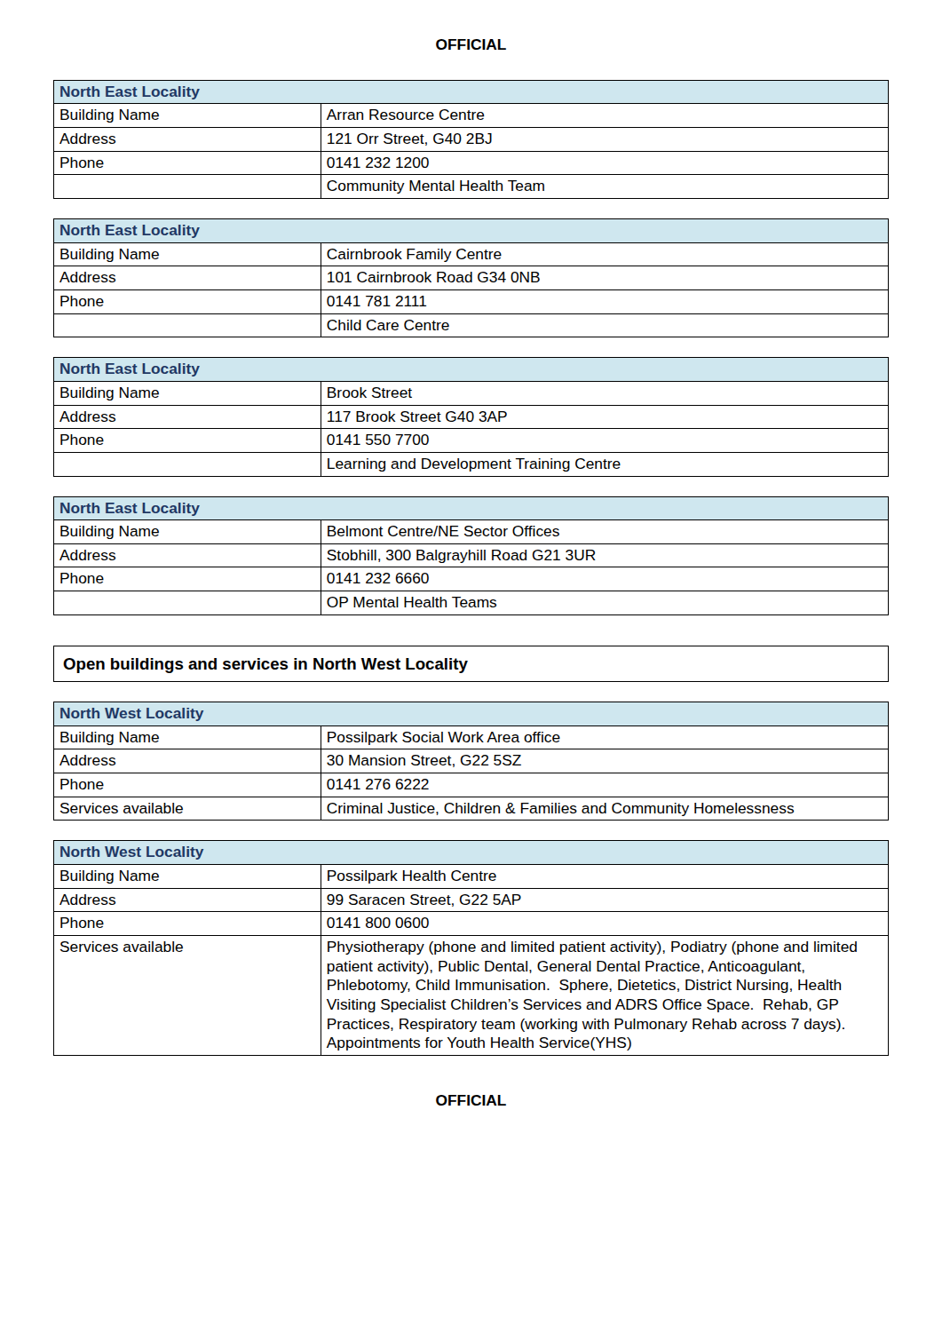OFFICIAL
| North East Locality |
| --- |
| Building Name | Arran Resource Centre |
| Address | 121 Orr Street, G40 2BJ |
| Phone | 0141 232 1200 |
| | Community Mental Health Team |
| North East Locality |
| --- |
| Building Name | Cairnbrook Family Centre |
| Address | 101 Cairnbrook Road G34 0NB |
| Phone | 0141 781 2111 |
| | Child Care Centre |
| North East Locality |
| --- |
| Building Name | Brook Street |
| Address | 117 Brook Street G40 3AP |
| Phone | 0141 550 7700 |
| | Learning and Development Training Centre |
| North East Locality |
| --- |
| Building Name | Belmont Centre/NE Sector Offices |
| Address | Stobhill, 300 Balgrayhill Road G21 3UR |
| Phone | 0141 232 6660 |
| | OP Mental Health Teams |
Open buildings and services in North West Locality
| North West Locality |
| --- |
| Building Name | Possilpark Social Work Area office |
| Address | 30 Mansion Street, G22 5SZ |
| Phone | 0141 276 6222 |
| Services available | Criminal Justice, Children & Families and Community Homelessness |
| North West Locality |
| --- |
| Building Name | Possilpark Health Centre |
| Address | 99 Saracen Street, G22 5AP |
| Phone | 0141 800 0600 |
| Services available | Physiotherapy (phone and limited patient activity), Podiatry (phone and limited patient activity), Public Dental, General Dental Practice, Anticoagulant, Phlebotomy, Child Immunisation. Sphere, Dietetics, District Nursing, Health Visiting Specialist Children’s Services and ADRS Office Space. Rehab, GP Practices, Respiratory team (working with Pulmonary Rehab across 7 days). Appointments for Youth Health Service(YHS) |
OFFICIAL